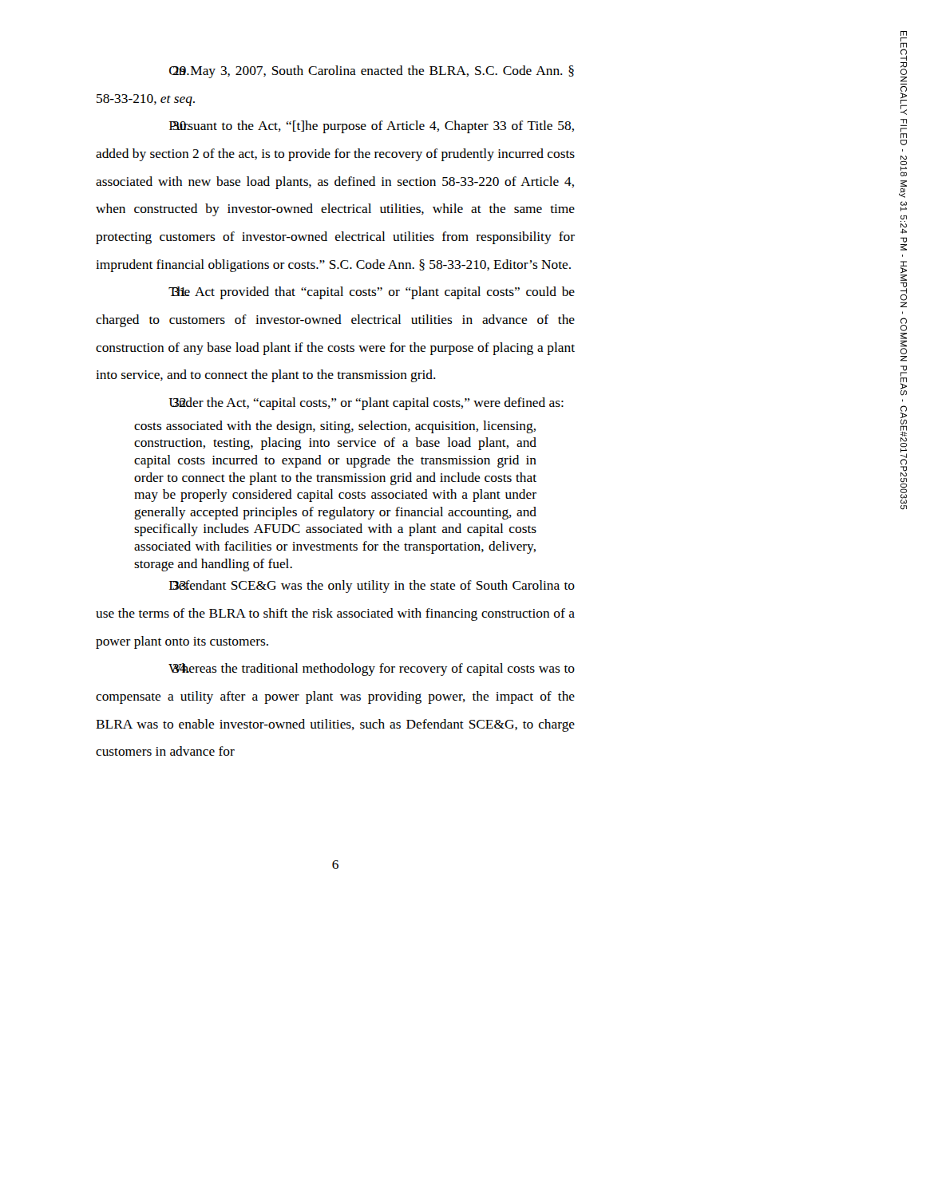ELECTRONICALLY FILED - 2018 May 31 5:24 PM - HAMPTON - COMMON PLEAS - CASE#2017CP2500335
29. On May 3, 2007, South Carolina enacted the BLRA, S.C. Code Ann. § 58-33-210, et seq.
30. Pursuant to the Act, “[t]he purpose of Article 4, Chapter 33 of Title 58, added by section 2 of the act, is to provide for the recovery of prudently incurred costs associated with new base load plants, as defined in section 58-33-220 of Article 4, when constructed by investor-owned electrical utilities, while at the same time protecting customers of investor-owned electrical utilities from responsibility for imprudent financial obligations or costs.” S.C. Code Ann. § 58-33-210, Editor’s Note.
31. The Act provided that “capital costs” or “plant capital costs” could be charged to customers of investor-owned electrical utilities in advance of the construction of any base load plant if the costs were for the purpose of placing a plant into service, and to connect the plant to the transmission grid.
32. Under the Act, “capital costs,” or “plant capital costs,” were defined as:
costs associated with the design, siting, selection, acquisition, licensing, construction, testing, placing into service of a base load plant, and capital costs incurred to expand or upgrade the transmission grid in order to connect the plant to the transmission grid and include costs that may be properly considered capital costs associated with a plant under generally accepted principles of regulatory or financial accounting, and specifically includes AFUDC associated with a plant and capital costs associated with facilities or investments for the transportation, delivery, storage and handling of fuel.
33. Defendant SCE&G was the only utility in the state of South Carolina to use the terms of the BLRA to shift the risk associated with financing construction of a power plant onto its customers.
34. Whereas the traditional methodology for recovery of capital costs was to compensate a utility after a power plant was providing power, the impact of the BLRA was to enable investor-owned utilities, such as Defendant SCE&G, to charge customers in advance for
6